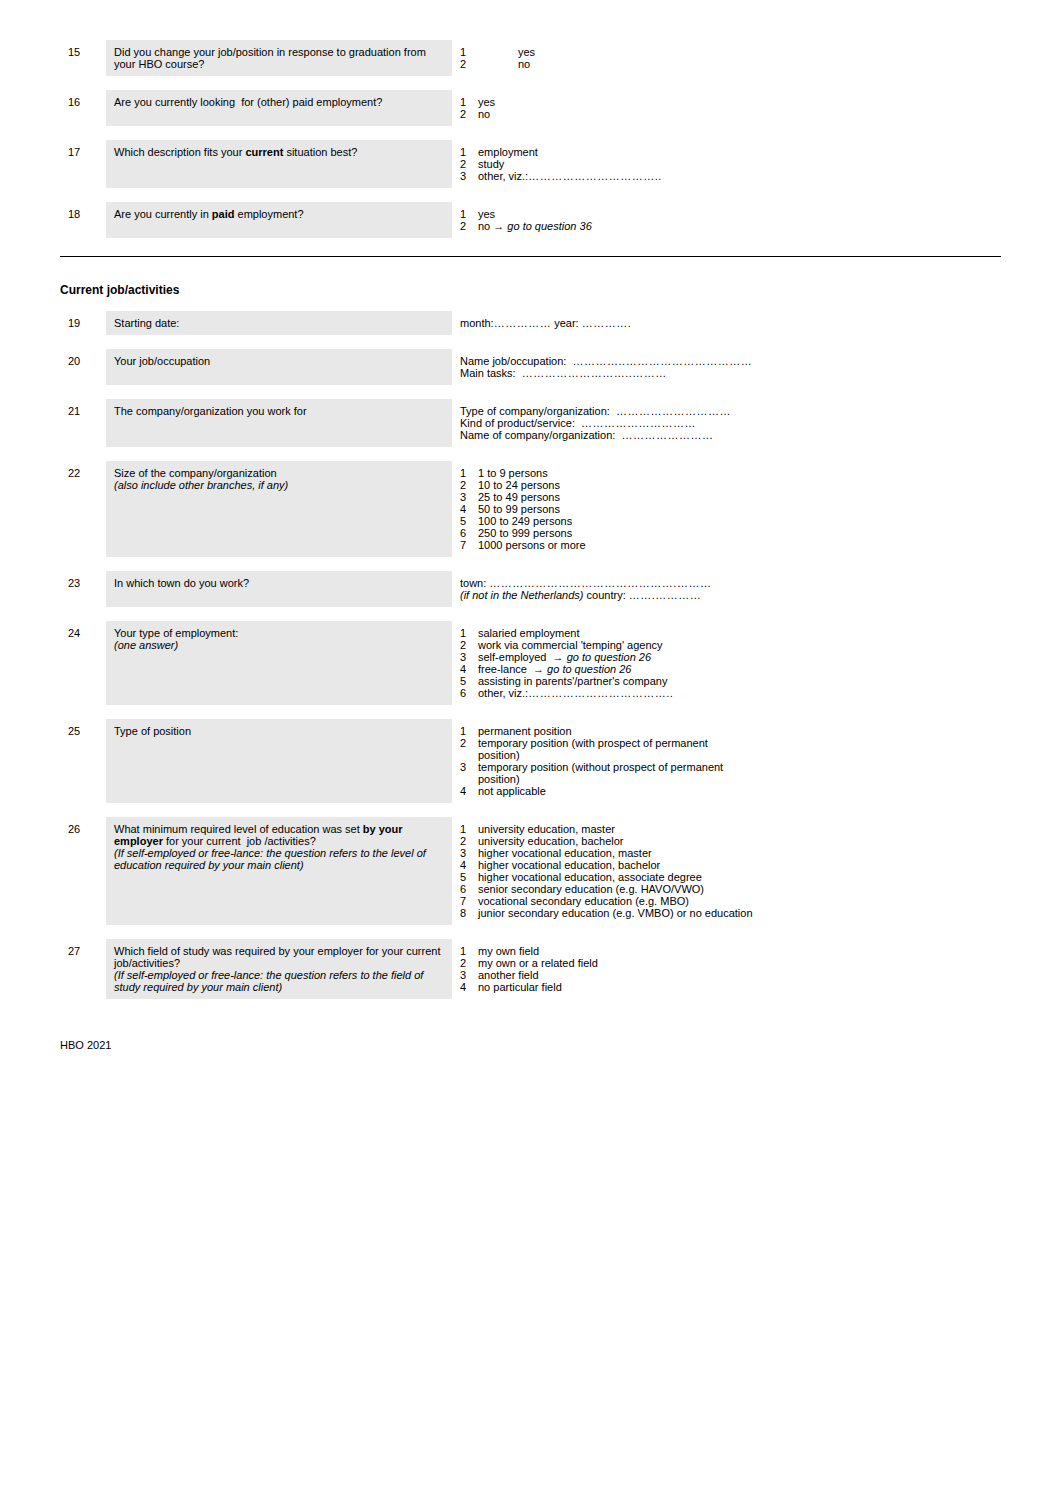| 15 | Did you change your job/position in response to graduation from your HBO course? | 1 yes 2 no |
| 16 | Are you currently looking for (other) paid employment? | 1 yes 2 no |
| 17 | Which description fits your current situation best? | 1 employment 2 study 3 other, viz.: …………………………….. |
| 18 | Are you currently in paid employment? | 1 yes 2 no → go to question 36 |
Current job/activities
| 19 | Starting date: | month: …………… year: …………. |
| 20 | Your job/occupation | Name job/occupation: …………..…………………………… Main tasks: ………………………..……… |
| 21 | The company/organization you work for | Type of company/organization: ………………………… Kind of product/service: ………………………… Name of company/organization: …………………… |
| 22 | Size of the company/organization (also include other branches, if any) | 1 1 to 9 persons 2 10 to 24 persons 3 25 to 49 persons 4 50 to 99 persons 5 100 to 249 persons 6 250 to 999 persons 7 1000 persons or more |
| 23 | In which town do you work? | town: ………………………………………….……… (if not in the Netherlands) country: …….………… |
| 24 | Your type of employment: (one answer) | 1 salaried employment 2 work via commercial 'temping' agency 3 self-employed → go to question 26 4 free-lance → go to question 26 5 assisting in parents'/partner's company 6 other, viz.: ……………………………….. |
| 25 | Type of position | 1 permanent position 2 temporary position (with prospect of permanent position) 3 temporary position (without prospect of permanent position) 4 not applicable |
| 26 | What minimum required level of education was set by your employer for your current job /activities? (If self-employed or free-lance: the question refers to the level of education required by your main client) | 1 university education, master 2 university education, bachelor 3 higher vocational education, master 4 higher vocational education, bachelor 5 higher vocational education, associate degree 6 senior secondary education (e.g. HAVO/VWO) 7 vocational secondary education (e.g. MBO) 8 junior secondary education (e.g. VMBO) or no education |
| 27 | Which field of study was required by your employer for your current job/activities? (If self-employed or free-lance: the question refers to the field of study required by your main client) | 1 my own field 2 my own or a related field 3 another field 4 no particular field |
HBO 2021